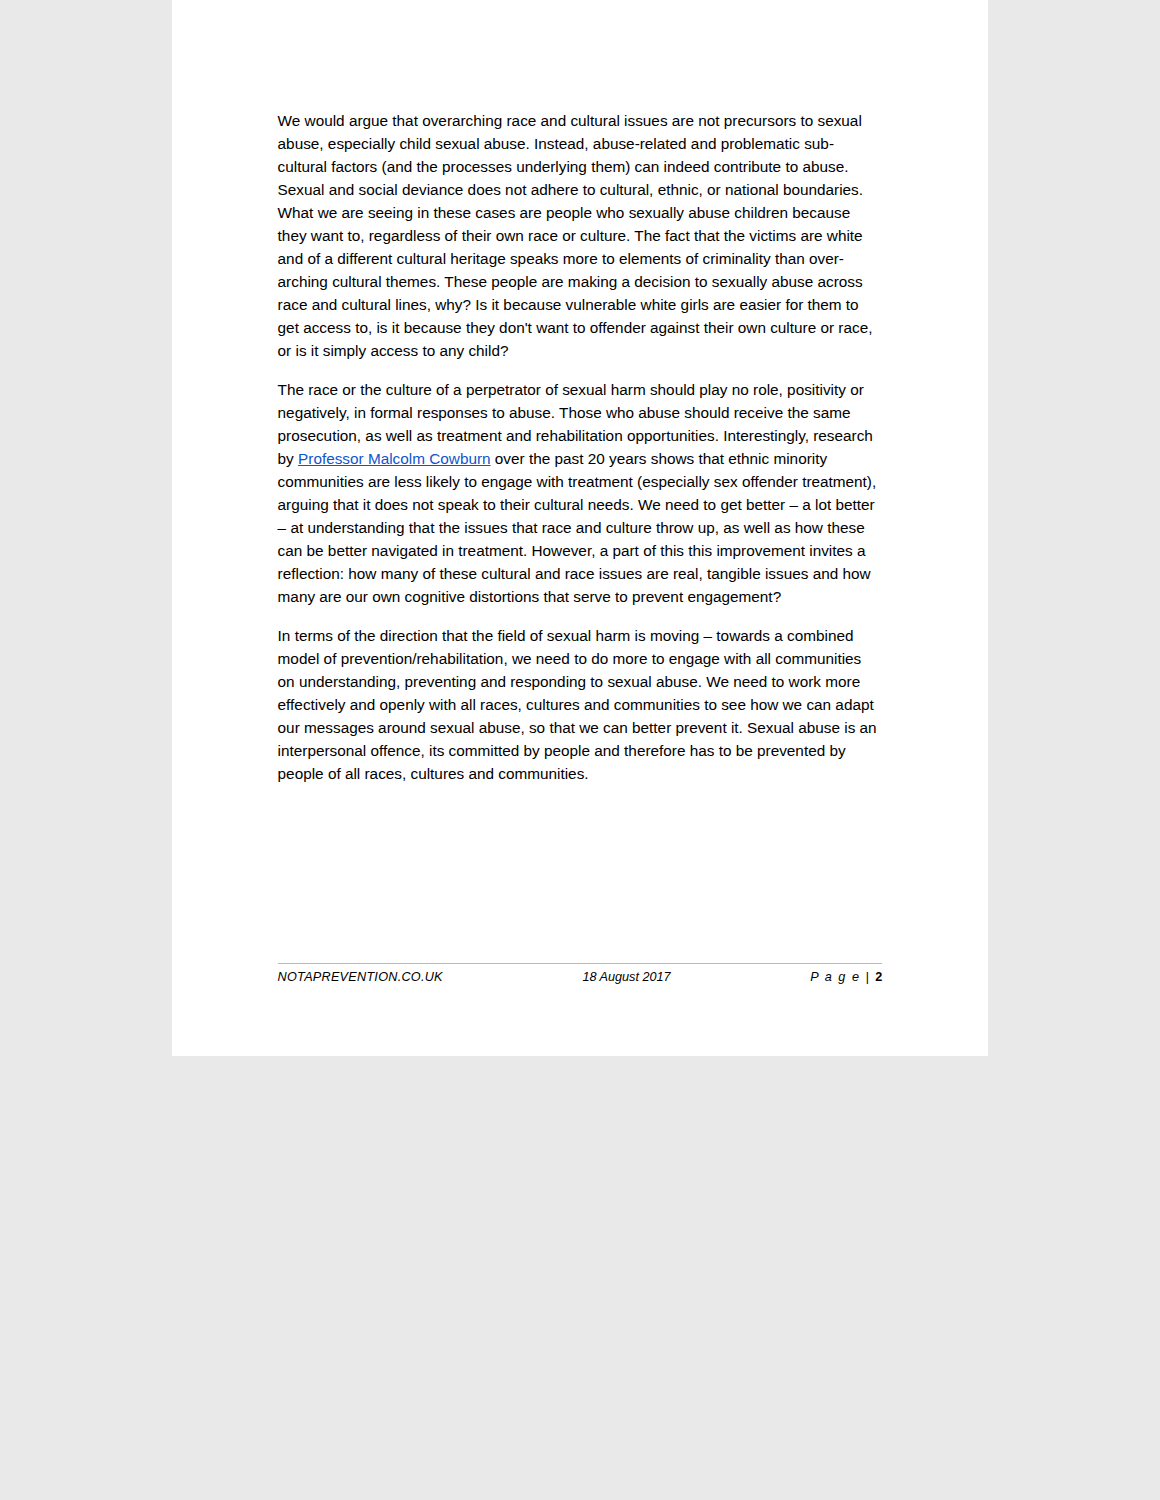We would argue that overarching race and cultural issues are not precursors to sexual abuse, especially child sexual abuse. Instead, abuse-related and problematic sub-cultural factors (and the processes underlying them) can indeed contribute to abuse. Sexual and social deviance does not adhere to cultural, ethnic, or national boundaries. What we are seeing in these cases are people who sexually abuse children because they want to, regardless of their own race or culture. The fact that the victims are white and of a different cultural heritage speaks more to elements of criminality than over-arching cultural themes. These people are making a decision to sexually abuse across race and cultural lines, why? Is it because vulnerable white girls are easier for them to get access to, is it because they don't want to offender against their own culture or race, or is it simply access to any child?
The race or the culture of a perpetrator of sexual harm should play no role, positivity or negatively, in formal responses to abuse. Those who abuse should receive the same prosecution, as well as treatment and rehabilitation opportunities. Interestingly, research by Professor Malcolm Cowburn over the past 20 years shows that ethnic minority communities are less likely to engage with treatment (especially sex offender treatment), arguing that it does not speak to their cultural needs. We need to get better – a lot better – at understanding that the issues that race and culture throw up, as well as how these can be better navigated in treatment. However, a part of this this improvement invites a reflection: how many of these cultural and race issues are real, tangible issues and how many are our own cognitive distortions that serve to prevent engagement?
In terms of the direction that the field of sexual harm is moving – towards a combined model of prevention/rehabilitation, we need to do more to engage with all communities on understanding, preventing and responding to sexual abuse. We need to work more effectively and openly with all races, cultures and communities to see how we can adapt our messages around sexual abuse, so that we can better prevent it. Sexual abuse is an interpersonal offence, its committed by people and therefore has to be prevented by people of all races, cultures and communities.
NOTAPREVENTION.CO.UK
18 August 2017
P a g e | 2